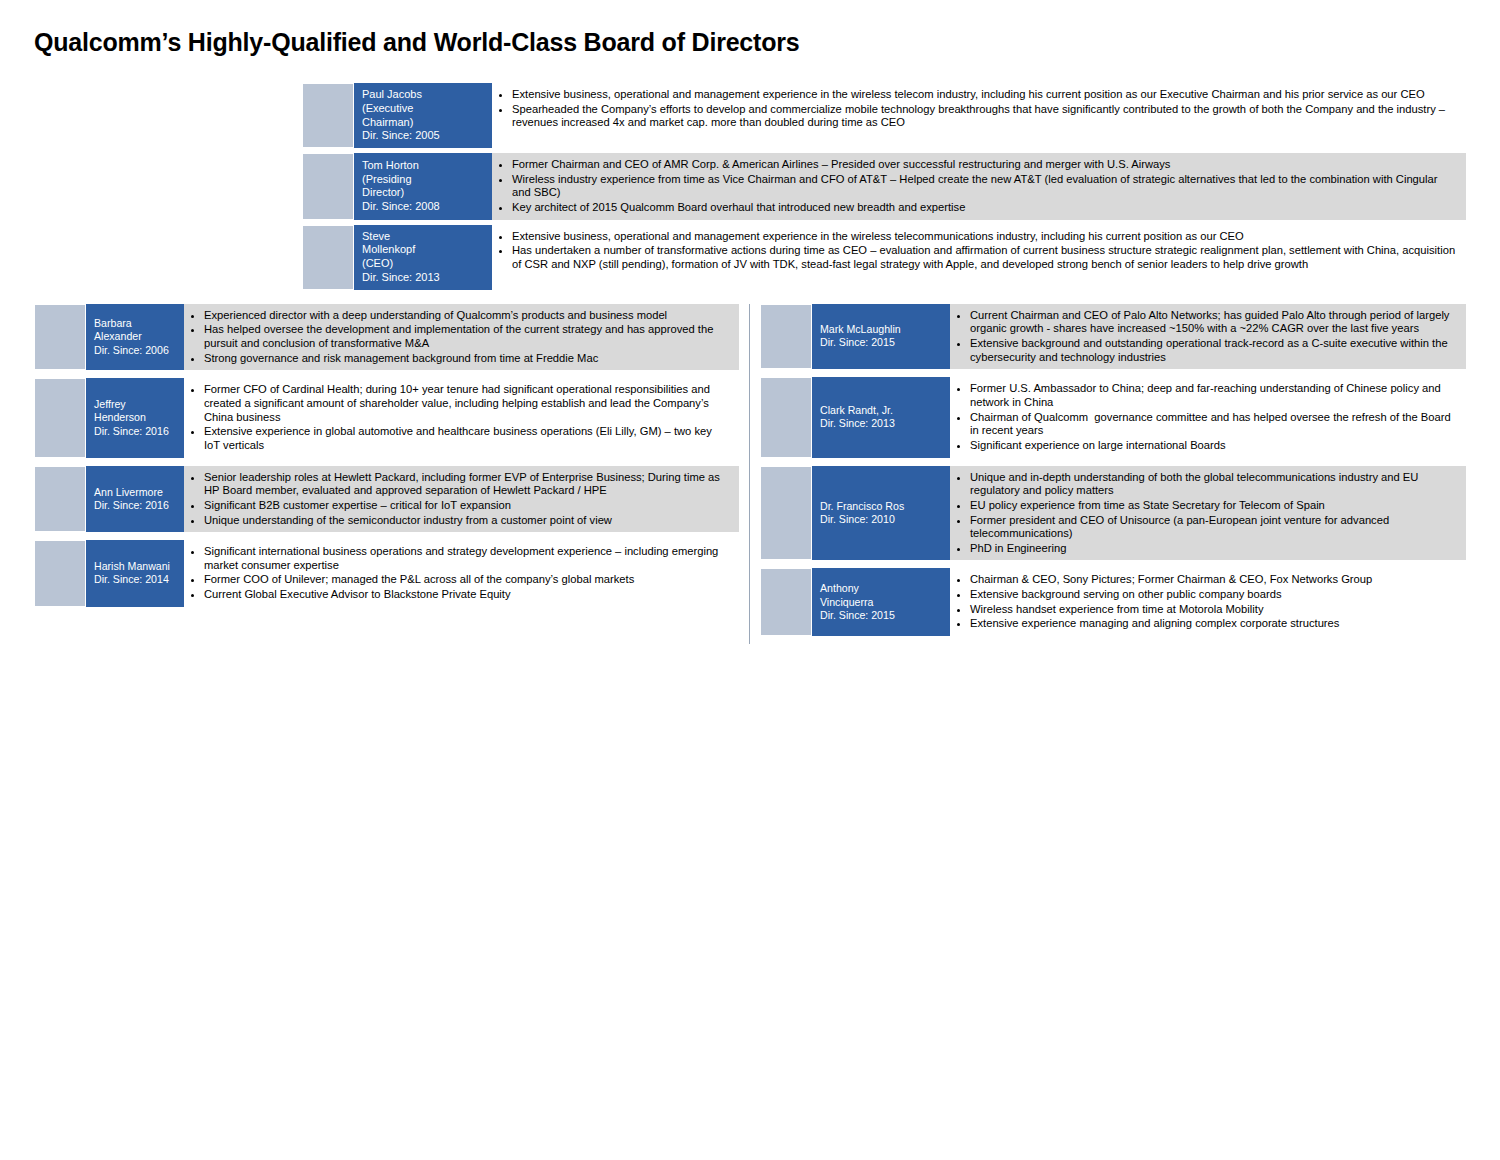Qualcomm’s Highly-Qualified and World-Class Board of Directors
Paul Jacobs
(Executive
Chairman)
Dir. Since: 2005
Extensive business, operational and management experience in the wireless telecom industry, including his current position as our Executive Chairman and his prior service as our CEO
Spearheaded the Company’s efforts to develop and commercialize mobile technology breakthroughs that have significantly contributed to the growth of both the Company and the industry – revenues increased 4x and market cap. more than doubled during time as CEO
Tom Horton
(Presiding
Director)
Dir. Since: 2008
Former Chairman and CEO of AMR Corp. & American Airlines – Presided over successful restructuring and merger with U.S. Airways
Wireless industry experience from time as Vice Chairman and CFO of AT&T – Helped create the new AT&T (led evaluation of strategic alternatives that led to the combination with Cingular and SBC)
Key architect of 2015 Qualcomm Board overhaul that introduced new breadth and expertise
Steve
Mollenkopf
(CEO)
Dir. Since: 2013
Extensive business, operational and management experience in the wireless telecommunications industry, including his current position as our CEO
Has undertaken a number of transformative actions during time as CEO – evaluation and affirmation of current business structure strategic realignment plan, settlement with China, acquisition of CSR and NXP (still pending), formation of JV with TDK, stead-fast legal strategy with Apple, and developed strong bench of senior leaders to help drive growth
Barbara
Alexander
Dir. Since: 2006
Experienced director with a deep understanding of Qualcomm’s products and business model
Has helped oversee the development and implementation of the current strategy and has approved the pursuit and conclusion of transformative M&A
Strong governance and risk management background from time at Freddie Mac
Jeffrey
Henderson
Dir. Since: 2016
Former CFO of Cardinal Health; during 10+ year tenure had significant operational responsibilities and created a significant amount of shareholder value, including helping establish and lead the Company’s China business
Extensive experience in global automotive and healthcare business operations (Eli Lilly, GM) – two key IoT verticals
Ann Livermore
Dir. Since: 2016
Senior leadership roles at Hewlett Packard, including former EVP of Enterprise Business; During time as HP Board member, evaluated and approved separation of Hewlett Packard / HPE
Significant B2B customer expertise – critical for IoT expansion
Unique understanding of the semiconductor industry from a customer point of view
Harish Manwani
Dir. Since: 2014
Significant international business operations and strategy development experience – including emerging market consumer expertise
Former COO of Unilever; managed the P&L across all of the company’s global markets
Current Global Executive Advisor to Blackstone Private Equity
Mark McLaughlin
Dir. Since: 2015
Current Chairman and CEO of Palo Alto Networks; has guided Palo Alto through period of largely organic growth - shares have increased ~150% with a ~22% CAGR over the last five years
Extensive background and outstanding operational track-record as a C-suite executive within the cybersecurity and technology industries
Clark Randt, Jr.
Dir. Since: 2013
Former U.S. Ambassador to China; deep and far-reaching understanding of Chinese policy and network in China
Chairman of Qualcomm governance committee and has helped oversee the refresh of the Board in recent years
Significant experience on large international Boards
Dr. Francisco Ros
Dir. Since: 2010
Unique and in-depth understanding of both the global telecommunications industry and EU regulatory and policy matters
EU policy experience from time as State Secretary for Telecom of Spain
Former president and CEO of Unisource (a pan-European joint venture for advanced telecommunications)
PhD in Engineering
Anthony
Vinciquerra
Dir. Since: 2015
Chairman & CEO, Sony Pictures; Former Chairman & CEO, Fox Networks Group
Extensive background serving on other public company boards
Wireless handset experience from time at Motorola Mobility
Extensive experience managing and aligning complex corporate structures